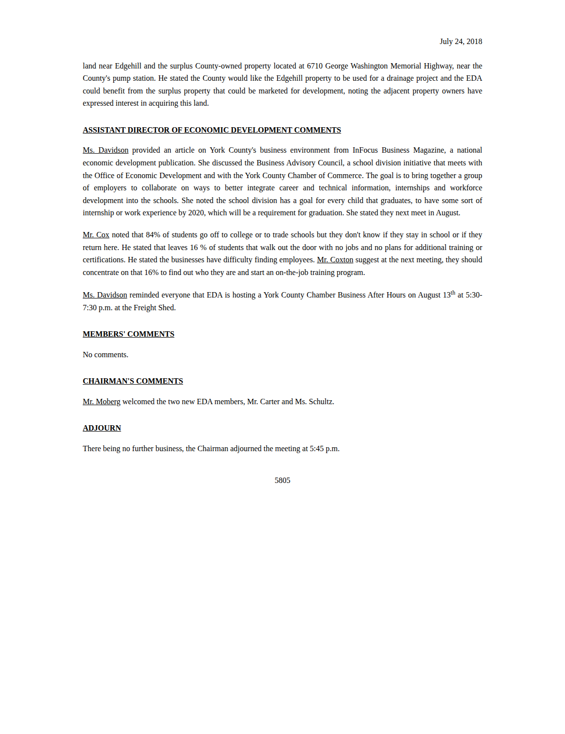July 24, 2018
land near Edgehill and the surplus County-owned property located at 6710 George Washington Memorial Highway, near the County's pump station. He stated the County would like the Edgehill property to be used for a drainage project and the EDA could benefit from the surplus property that could be marketed for development, noting the adjacent property owners have expressed interest in acquiring this land.
Assistant Director of Economic Development Comments
Ms. Davidson provided an article on York County's business environment from InFocus Business Magazine, a national economic development publication. She discussed the Business Advisory Council, a school division initiative that meets with the Office of Economic Development and with the York County Chamber of Commerce. The goal is to bring together a group of employers to collaborate on ways to better integrate career and technical information, internships and workforce development into the schools. She noted the school division has a goal for every child that graduates, to have some sort of internship or work experience by 2020, which will be a requirement for graduation. She stated they next meet in August.
Mr. Cox noted that 84% of students go off to college or to trade schools but they don't know if they stay in school or if they return here. He stated that leaves 16 % of students that walk out the door with no jobs and no plans for additional training or certifications. He stated the businesses have difficulty finding employees. Mr. Coxton suggest at the next meeting, they should concentrate on that 16% to find out who they are and start an on-the-job training program.
Ms. Davidson reminded everyone that EDA is hosting a York County Chamber Business After Hours on August 13th at 5:30-7:30 p.m. at the Freight Shed.
Members' Comments
No comments.
Chairman's Comments
Mr. Moberg welcomed the two new EDA members, Mr. Carter and Ms. Schultz.
Adjourn
There being no further business, the Chairman adjourned the meeting at 5:45 p.m.
5805